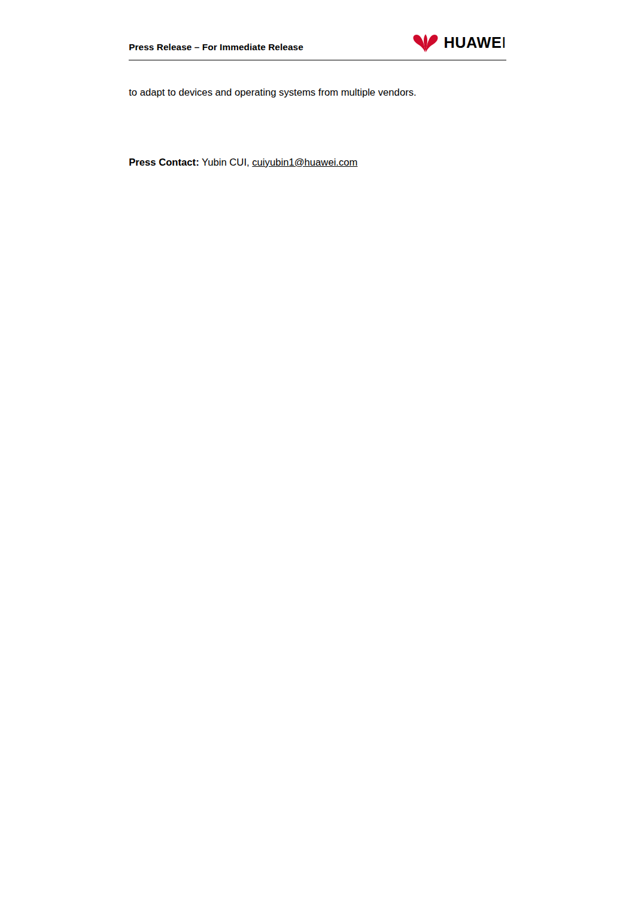Press Release – For Immediate Release
HUAWEI
to adapt to devices and operating systems from multiple vendors.
Press Contact: Yubin CUI, cuiyubin1@huawei.com